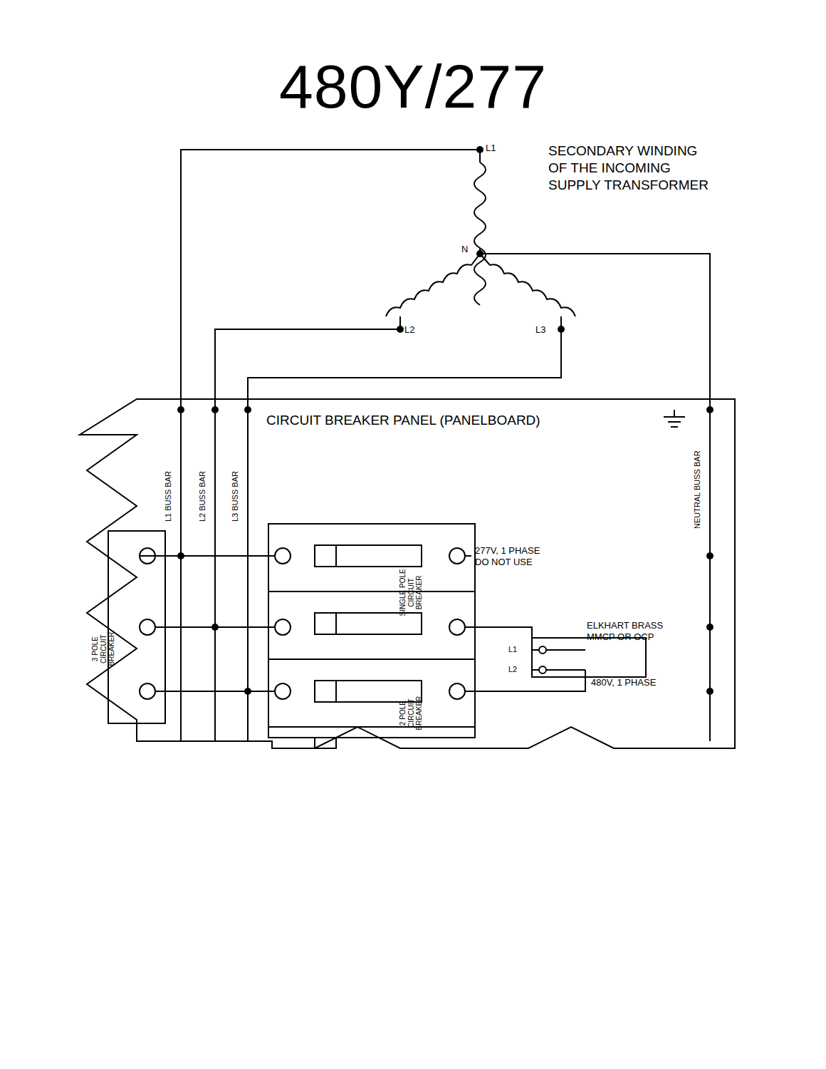480Y/277
L1
N
L2
L3
SECONDARY WINDING OF THE INCOMING SUPPLY TRANSFORMER
CIRCUIT BREAKER PANEL (PANELBOARD)
L1 BUSS BAR
L2 BUSS BAR
L3 BUSS BAR
NEUTRAL BUSS BAR
3 POLE
CIRCUIT
BREAKER
SINGLE POLE
CIRCUIT
BREAKER
2 POLE
CIRCUIT
BREAKER
277V, 1 PHASE
DO NOT USE
ELKHART BRASS
MMCP OR OCP
L1
L2
480V, 1 PHASE